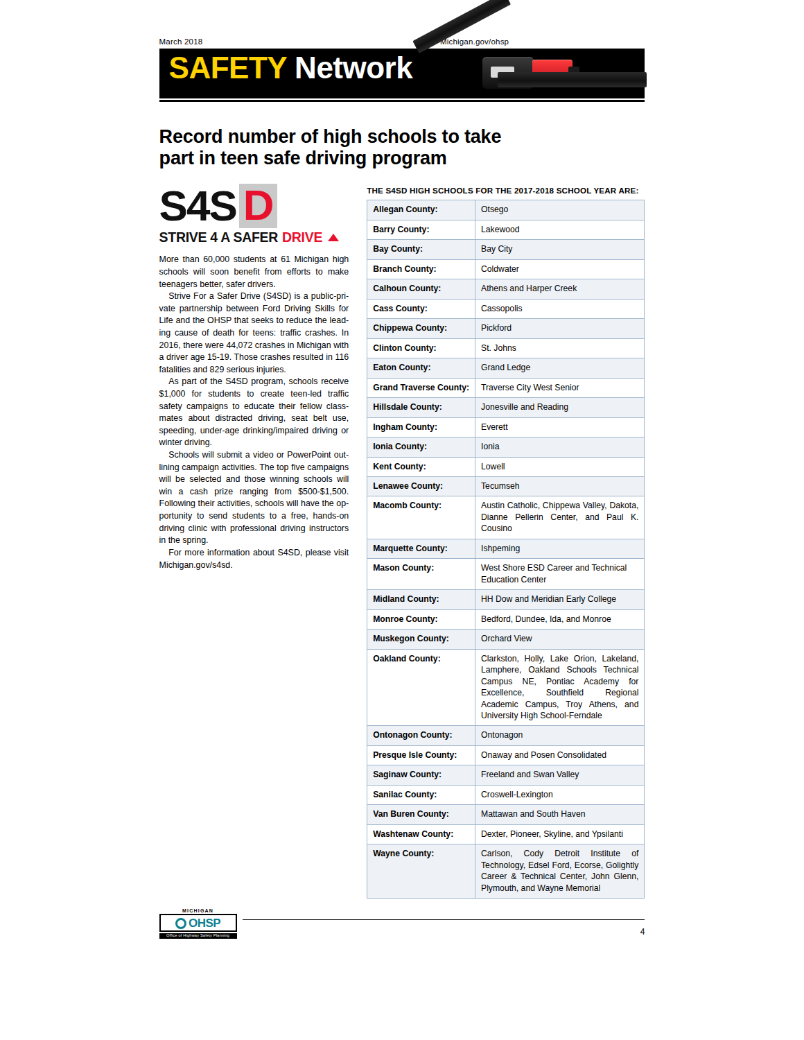March 2018 Michigan.gov/ohsp
SAFETY Network
Record number of high schools to take
part in teen safe driving program
S4S D
STRIVE 4 A SAFER DRIVE
More than 60,000 students at 61 Michigan high schools will soon benefit from efforts to make teenagers better, safer drivers.
Strive For a Safer Drive (S4SD) is a public-private partnership between Ford Driving Skills for Life and the OHSP that seeks to reduce the leading cause of death for teens: traffic crashes. In 2016, there were 44,072 crashes in Michigan with a driver age 15-19. Those crashes resulted in 116 fatalities and 829 serious injuries.
As part of the S4SD program, schools receive $1,000 for students to create teen-led traffic safety campaigns to educate their fellow classmates about distracted driving, seat belt use, speeding, under-age drinking/impaired driving or winter driving.
Schools will submit a video or PowerPoint outlining campaign activities. The top five campaigns will be selected and those winning schools will win a cash prize ranging from $500-$1,500. Following their activities, schools will have the opportunity to send students to a free, hands-on driving clinic with professional driving instructors in the spring.
For more information about S4SD, please visit Michigan.gov/s4sd.
THE S4SD HIGH SCHOOLS FOR THE 2017-2018 SCHOOL YEAR ARE:
| Allegan County: | Otsego |
| Barry County: | Lakewood |
| Bay County: | Bay City |
| Branch County: | Coldwater |
| Calhoun County: | Athens and Harper Creek |
| Cass County: | Cassopolis |
| Chippewa County: | Pickford |
| Clinton County: | St. Johns |
| Eaton County: | Grand Ledge |
| Grand Traverse County: | Traverse City West Senior |
| Hillsdale County: | Jonesville and Reading |
| Ingham County: | Everett |
| Ionia County: | Ionia |
| Kent County: | Lowell |
| Lenawee County: | Tecumseh |
| Macomb County: | Austin Catholic, Chippewa Valley, Dakota, Dianne Pellerin Center, and Paul K. Cousino |
| Marquette County: | Ishpeming |
| Mason County: | West Shore ESD Career and Technical Education Center |
| Midland County: | HH Dow and Meridian Early College |
| Monroe County: | Bedford, Dundee, Ida, and Monroe |
| Muskegon County: | Orchard View |
| Oakland County: | Clarkston, Holly, Lake Orion, Lakeland, Lamphere, Oakland Schools Technical Campus NE, Pontiac Academy for Excellence, Southfield Regional Academic Campus, Troy Athens, and University High School-Ferndale |
| Ontonagon County: | Ontonagon |
| Presque Isle County: | Onaway and Posen Consolidated |
| Saginaw County: | Freeland and Swan Valley |
| Sanilac County: | Croswell-Lexington |
| Van Buren County: | Mattawan and South Haven |
| Washtenaw County: | Dexter, Pioneer, Skyline, and Ypsilanti |
| Wayne County: | Carlson, Cody Detroit Institute of Technology, Edsel Ford, Ecorse, Golightly Career & Technical Center, John Glenn, Plymouth, and Wayne Memorial |
MICHIGAN
OHSP
Office of Highway Safety Planning
4